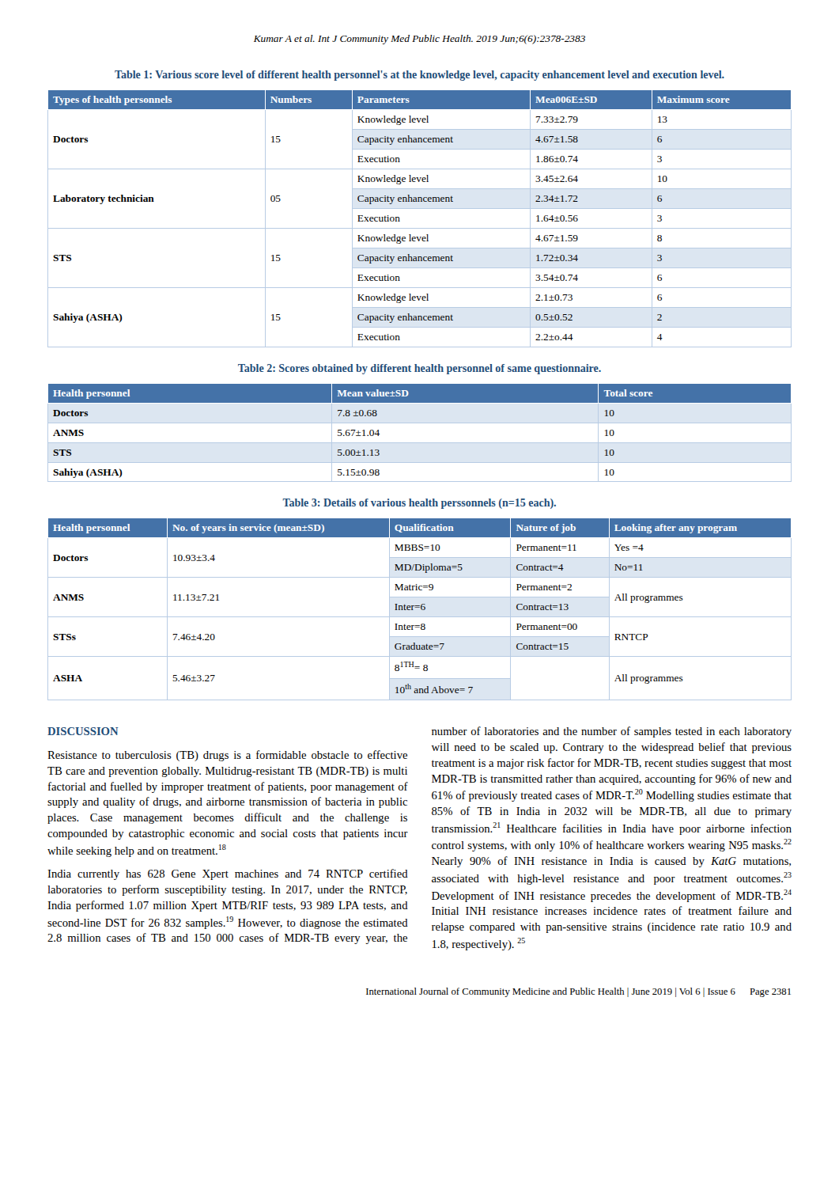Kumar A et al. Int J Community Med Public Health. 2019 Jun;6(6):2378-2383
Table 1: Various score level of different health personnel's at the knowledge level, capacity enhancement level and execution level.
| Types of health personnels | Numbers | Parameters | Mea006E±SD | Maximum score |
| --- | --- | --- | --- | --- |
| Doctors | 15 | Knowledge level | 7.33±2.79 | 13 |
| Capacity enhancement | 4.67±1.58 | 6 |
| Execution | 1.86±0.74 | 3 |
| Laboratory technician | 05 | Knowledge level | 3.45±2.64 | 10 |
| Capacity enhancement | 2.34±1.72 | 6 |
| Execution | 1.64±0.56 | 3 |
| STS | 15 | Knowledge level | 4.67±1.59 | 8 |
| Capacity enhancement | 1.72±0.34 | 3 |
| Execution | 3.54±0.74 | 6 |
| Sahiya (ASHA) | 15 | Knowledge level | 2.1±0.73 | 6 |
| Capacity enhancement | 0.5±0.52 | 2 |
| Execution | 2.2±o.44 | 4 |
Table 2: Scores obtained by different health personnel of same questionnaire.
| Health personnel | Mean value±SD | Total score |
| --- | --- | --- |
| Doctors | 7.8 ±0.68 | 10 |
| ANMS | 5.67±1.04 | 10 |
| STS | 5.00±1.13 | 10 |
| Sahiya (ASHA) | 5.15±0.98 | 10 |
Table 3: Details of various health perssonnels (n=15 each).
| Health personnel | No. of years in service (mean±SD) | Qualification | Nature of job | Looking after any program |
| --- | --- | --- | --- | --- |
| Doctors | 10.93±3.4 | MBBS=10 | Permanent=11 | Yes =4 |
| MD/Diploma=5 | Contract=4 | No=11 |
| ANMS | 11.13±7.21 | Matric=9 | Permanent=2 | All programmes |
| Inter=6 | Contract=13 |
| STSs | 7.46±4.20 | Inter=8 | Permanent=00 | RNTCP |
| Graduate=7 | Contract=15 |
| ASHA | 5.46±3.27 | 8 1TH = 8 | | All programmes |
| 10 th and Above= 7 |
DISCUSSION
Resistance to tuberculosis (TB) drugs is a formidable obstacle to effective TB care and prevention globally. Multidrug-resistant TB (MDR-TB) is multi factorial and fuelled by improper treatment of patients, poor management of supply and quality of drugs, and airborne transmission of bacteria in public places. Case management becomes difficult and the challenge is compounded by catastrophic economic and social costs that patients incur while seeking help and on treatment.18
India currently has 628 Gene Xpert machines and 74 RNTCP certified laboratories to perform susceptibility testing. In 2017, under the RNTCP, India performed 1.07 million Xpert MTB/RIF tests, 93 989 LPA tests, and second-line DST for 26 832 samples.19 However, to diagnose the estimated 2.8 million cases of TB and 150 000 cases of MDR-TB every year, the number of laboratories and the number of samples tested in each laboratory will need to be scaled up. Contrary to the widespread belief that previous treatment is a major risk factor for MDR-TB, recent studies suggest that most MDR-TB is transmitted rather than acquired, accounting for 96% of new and 61% of previously treated cases of MDR-T.20 Modelling studies estimate that 85% of TB in India in 2032 will be MDR-TB, all due to primary transmission.21 Healthcare facilities in India have poor airborne infection control systems, with only 10% of healthcare workers wearing N95 masks.22 Nearly 90% of INH resistance in India is caused by KatG mutations, associated with high-level resistance and poor treatment outcomes.23 Development of INH resistance precedes the development of MDR-TB.24 Initial INH resistance increases incidence rates of treatment failure and relapse compared with pan-sensitive strains (incidence rate ratio 10.9 and 1.8, respectively). 25
International Journal of Community Medicine and Public Health | June 2019 | Vol 6 | Issue 6Page 2381